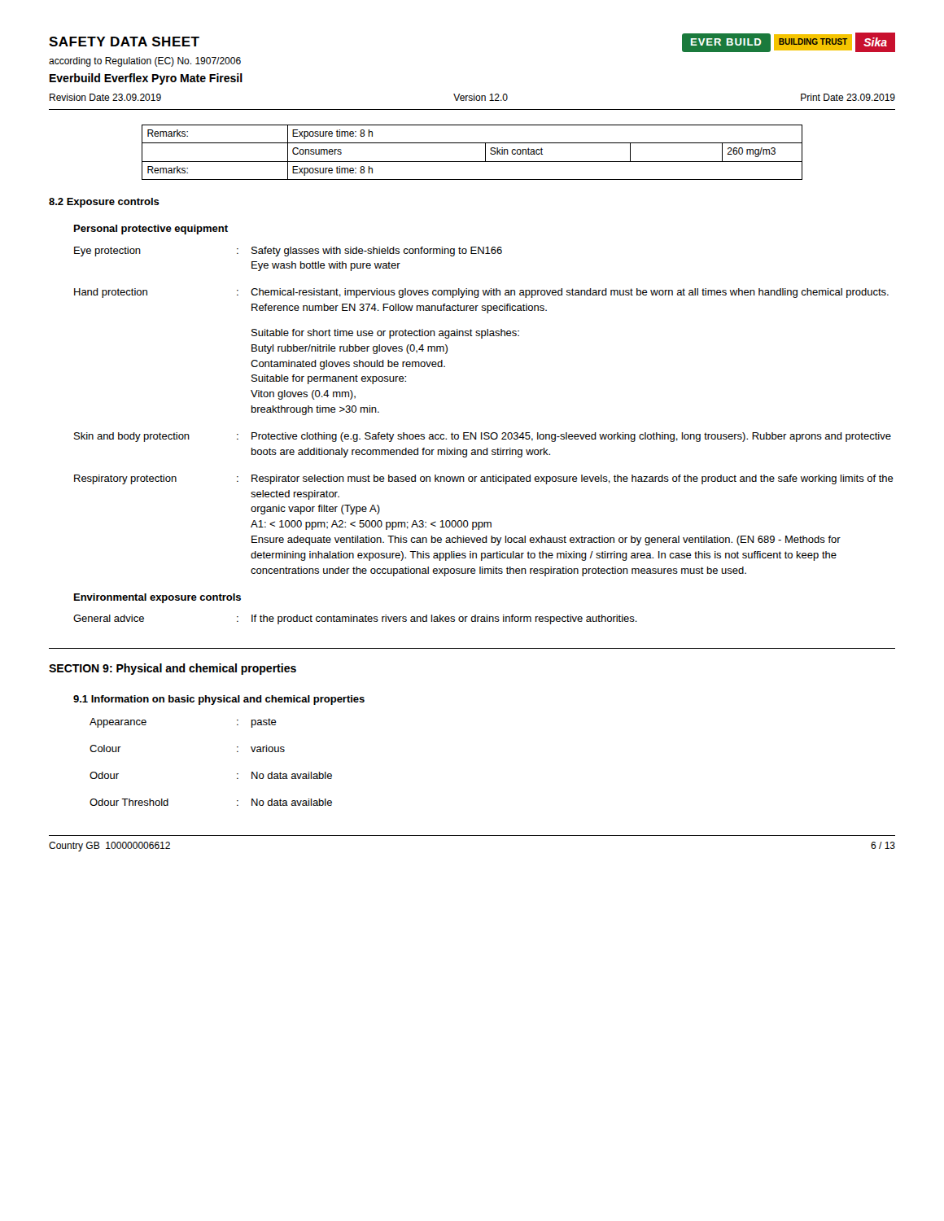EVER BUILD BUILDING TRUST Sika
SAFETY DATA SHEET
according to Regulation (EC) No. 1907/2006
Everbuild Everflex Pyro Mate Firesil
Revision Date 23.09.2019 Version 12.0 Print Date 23.09.2019
| Remarks: | Exposure time: 8 h |
| | Consumers | Skin contact | | 260 mg/m3 |
| Remarks: | Exposure time: 8 h |
8.2 Exposure controls
Personal protective equipment
Eye protection
:
Safety glasses with side-shields conforming to EN166
Eye wash bottle with pure water
Hand protection
:
Chemical-resistant, impervious gloves complying with an approved standard must be worn at all times when handling chemical products. Reference number EN 374. Follow manufacturer specifications.
Suitable for short time use or protection against splashes:
Butyl rubber/nitrile rubber gloves (0,4 mm)
Contaminated gloves should be removed.
Suitable for permanent exposure:
Viton gloves (0.4 mm),
breakthrough time >30 min.
Skin and body protection
:
Protective clothing (e.g. Safety shoes acc. to EN ISO 20345, long-sleeved working clothing, long trousers). Rubber aprons and protective boots are additionaly recommended for mixing and stirring work.
Respiratory protection
:
Respirator selection must be based on known or anticipated exposure levels, the hazards of the product and the safe working limits of the selected respirator.
organic vapor filter (Type A)
A1: < 1000 ppm; A2: < 5000 ppm; A3: < 10000 ppm
Ensure adequate ventilation. This can be achieved by local exhaust extraction or by general ventilation. (EN 689 - Methods for determining inhalation exposure). This applies in particular to the mixing / stirring area. In case this is not sufficent to keep the concentrations under the occupational exposure limits then respiration protection measures must be used.
Environmental exposure controls
General advice
:
If the product contaminates rivers and lakes or drains inform respective authorities.
SECTION 9: Physical and chemical properties
9.1 Information on basic physical and chemical properties
Appearance
:
paste
Colour
:
various
Odour
:
No data available
Odour Threshold
:
No data available
Country GB 100000006612 6 / 13